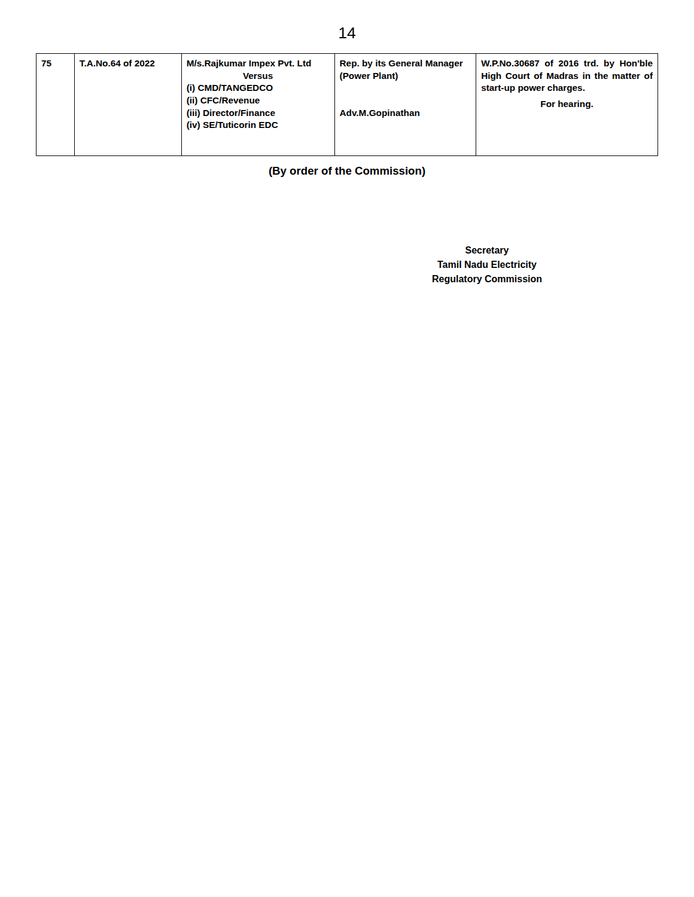14
| 75 | T.A.No.64 of 2022 | M/s.Rajkumar Impex Pvt. Ltd Versus (i) CMD/TANGEDCO (ii) CFC/Revenue (iii) Director/Finance (iv) SE/Tuticorin EDC | Rep. by its General Manager (Power Plant) Adv.M.Gopinathan | W.P.No.30687 of 2016 trd. by Hon'ble High Court of Madras in the matter of start-up power charges. For hearing. |
(By order of the Commission)
Secretary
Tamil Nadu Electricity
Regulatory Commission